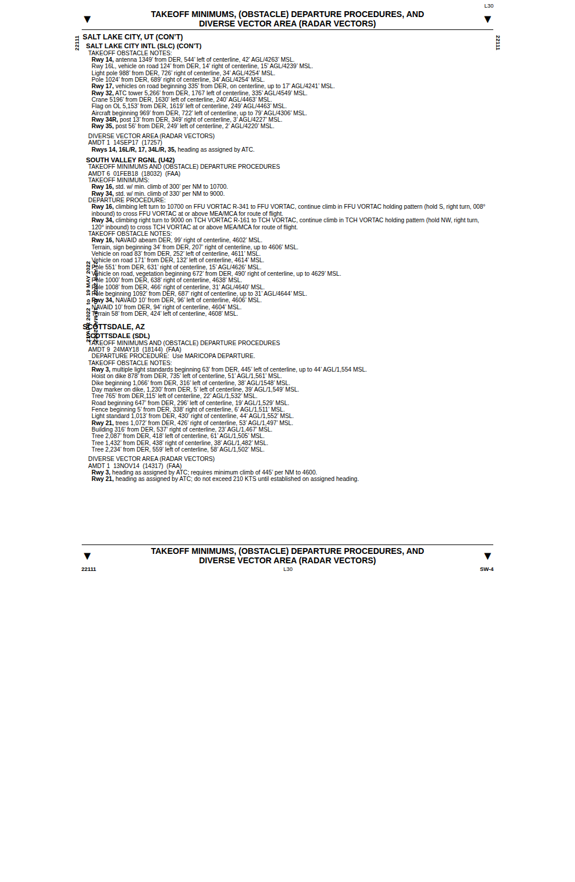22111
22111
L30
▼ TAKEOFF MINIMUMS, (OBSTACLE) DEPARTURE PROCEDURES, AND DIVERSE VECTOR AREA (RADAR VECTORS) ▼
SALT LAKE CITY, UT (CON’T)
SALT LAKE CITY INTL (SLC) (CON’T)
TAKEOFF OBSTACLE NOTES:
Rwy 14, antenna 1349’ from DER, 544’ left of centerline, 42’ AGL/4263’ MSL.
Rwy 16L, vehicle on road 124’ from DER, 14’ right of centerline, 15’ AGL/4239’ MSL.
Light pole 988’ from DER, 726’ right of centerline, 34’ AGL/4254’ MSL.
Pole 1024’ from DER, 689’ right of centerline, 34’ AGL/4254’ MSL.
Rwy 17, vehicles on road beginning 335’ from DER, on centerline, up to 17’ AGL/4241’ MSL.
Rwy 32, ATC tower 5,266’ from DER, 1767 left of centerline, 335’ AGL/4549’ MSL.
Crane 5196’ from DER, 1630’ left of centerline, 240’ AGL/4463’ MSL.
Flag on OL 5,153’ from DER, 1619’ left of centerline, 249’ AGL/4463’ MSL.
Aircraft beginning 969’ from DER, 722’ left of centerline, up to 79’ AGL/4306’ MSL.
Rwy 34R, post 13’ from DER, 349’ right of centerline, 3’ AGL/4227’ MSL.
Rwy 35, post 56’ from DER, 249’ left of centerline, 2’ AGL/4220’ MSL.
DIVERSE VECTOR AREA (RADAR VECTORS)
AMDT 1 14SEP17 (17257)
Rwys 14, 16L/R, 17, 34L/R, 35, heading as assigned by ATC.
SOUTH VALLEY RGNL (U42)
TAKEOFF MINIMUMS AND (OBSTACLE) DEPARTURE PROCEDURES
AMDT 6 01FEB18 (18032) (FAA)
TAKEOFF MINIMUMS:
Rwy 16, std. w/ min. climb of 300’ per NM to 10700.
Rwy 34, std. w/ min. climb of 330’ per NM to 9000.
DEPARTURE PROCEDURE:
Rwy 16, climbing left turn to 10700 on FFU VORTAC R-341 to FFU VORTAC, continue climb in FFU VORTAC holding pattern (hold S, right turn, 008° inbound) to cross FFU VORTAC at or above MEA/MCA for route of flight.
Rwy 34, climbing right turn to 9000 on TCH VORTAC R-161 to TCH VORTAC, continue climb in TCH VORTAC holding pattern (hold NW, right turn, 120° inbound) to cross TCH VORTAC at or above MEA/MCA for route of flight.
TAKEOFF OBSTACLE NOTES:
Rwy 16, NAVAID abeam DER, 99’ right of centerline, 4602’ MSL.
Terrain, sign beginning 34’ from DER, 207’ right of centerline, up to 4606’ MSL.
Vehicle on road 83’ from DER, 252’ left of centerline, 4611’ MSL.
Vehicle on road 171’ from DER, 132’ left of centerline, 4614’ MSL.
Pole 551’ from DER, 631’ right of centerline, 15’ AGL/4626’ MSL.
Vehicle on road, vegetation beginning 672’ from DER, 490’ right of centerline, up to 4629’ MSL.
Pole 1000’ from DER, 638’ right of centerline, 4638’ MSL.
Pole 1008’ from DER, 466’ right of centerline, 31’ AGL/4640’ MSL.
Pole beginning 1092’ from DER, 687’ right of centerline, up to 31’ AGL/4644’ MSL.
Rwy 34, NAVAID 10’ from DER, 96’ left of centerline, 4606’ MSL.
NAVAID 10’ from DER, 94’ right of centerline, 4604’ MSL.
Terrain 58’ from DER, 424’ left of centerline, 4608’ MSL.
SCOTTSDALE, AZ
SCOTTSDALE (SDL)
TAKEOFF MINIMUMS AND (OBSTACLE) DEPARTURE PROCEDURES
AMDT 9 24MAY18 (18144) (FAA)
DEPARTURE PROCEDURE: Use MARICOPA DEPARTURE.
TAKEOFF OBSTACLE NOTES:
Rwy 3, multiple light standards beginning 63’ from DER, 445’ left of centerline, up to 44’ AGL/1,554 MSL.
Hoist on dike 878’ from DER, 735’ left of centerline, 51’ AGL/1,561’ MSL.
Dike beginning 1,066’ from DER, 316’ left of centerline, 38’ AGL/1548’ MSL.
Day marker on dike, 1,230’ from DER, 5’ left of centerline, 39’ AGL/1,549’ MSL.
Tree 765’ from DER,115’ left of centerline, 22’ AGL/1,532’ MSL.
Road beginning 647’ from DER, 296’ left of centerline, 19’ AGL/1,529’ MSL.
Fence beginning 5’ from DER, 338’ right of centerline, 6’ AGL/1,511’ MSL.
Light standard 1,013’ from DER, 430’ right of centerline, 44’ AGL/1,552’ MSL.
Rwy 21, trees 1,072’ from DER, 426’ right of centerline, 53’ AGL/1,497’ MSL.
Building 316’ from DER, 537’ right of centerline, 23’ AGL/1,467’ MSL.
Tree 2,087’ from DER, 418’ left of centerline, 61’ AGL/1,505’ MSL.
Tree 1,432’ from DER, 438’ right of centerline, 38’ AGL/1,482’ MSL.
Tree 2,234’ from DER, 559’ left of centerline, 58’ AGL/1,502’ MSL.
DIVERSE VECTOR AREA (RADAR VECTORS)
AMDT 1 13NOV14 (14317) (FAA)
Rwy 3, heading as assigned by ATC; requires minimum climb of 445’ per NM to 4600.
Rwy 21, heading as assigned by ATC; do not exceed 210 KTS until established on assigned heading.
21 APR 2022 to 19 MAY 2022
21 APR 2022 to 19 MAY 2022
▼ TAKEOFF MINIMUMS, (OBSTACLE) DEPARTURE PROCEDURES, AND DIVERSE VECTOR AREA (RADAR VECTORS) ▼
22111 L30 SW-4